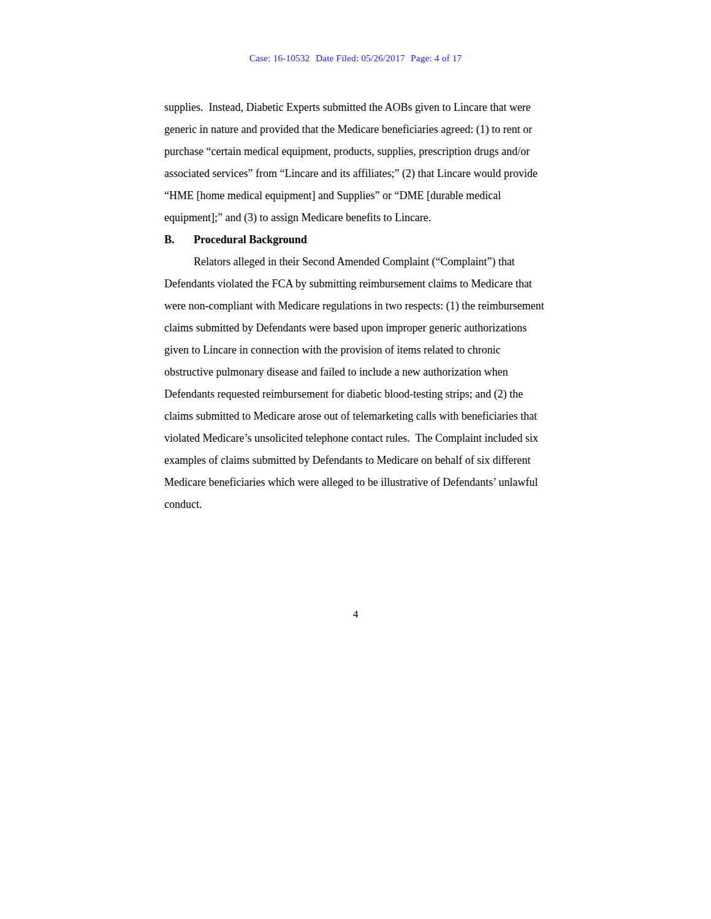Case: 16-10532 Date Filed: 05/26/2017 Page: 4 of 17
supplies. Instead, Diabetic Experts submitted the AOBs given to Lincare that were generic in nature and provided that the Medicare beneficiaries agreed: (1) to rent or purchase “certain medical equipment, products, supplies, prescription drugs and/or associated services” from “Lincare and its affiliates;” (2) that Lincare would provide “HME [home medical equipment] and Supplies” or “DME [durable medical equipment];” and (3) to assign Medicare benefits to Lincare.
B. Procedural Background
Relators alleged in their Second Amended Complaint (“Complaint”) that Defendants violated the FCA by submitting reimbursement claims to Medicare that were non-compliant with Medicare regulations in two respects: (1) the reimbursement claims submitted by Defendants were based upon improper generic authorizations given to Lincare in connection with the provision of items related to chronic obstructive pulmonary disease and failed to include a new authorization when Defendants requested reimbursement for diabetic blood-testing strips; and (2) the claims submitted to Medicare arose out of telemarketing calls with beneficiaries that violated Medicare’s unsolicited telephone contact rules. The Complaint included six examples of claims submitted by Defendants to Medicare on behalf of six different Medicare beneficiaries which were alleged to be illustrative of Defendants’ unlawful conduct.
4